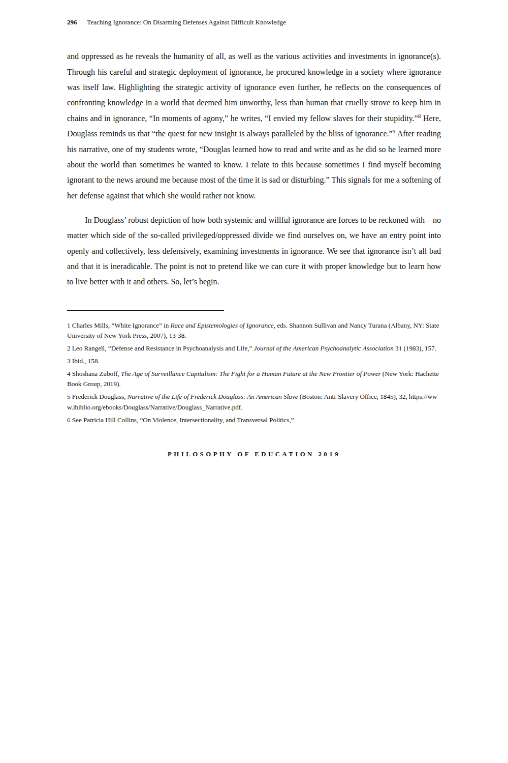296 Teaching Ignorance: On Disarming Defenses Against Difficult Knowledge
and oppressed as he reveals the humanity of all, as well as the various activities and investments in ignorance(s). Through his careful and strategic deployment of ignorance, he procured knowledge in a society where ignorance was itself law. Highlighting the strategic activity of ignorance even further, he reflects on the consequences of confronting knowledge in a world that deemed him unworthy, less than human that cruelly strove to keep him in chains and in ignorance, “In moments of agony,” he writes, “I envied my fellow slaves for their stupidity.”8 Here, Douglass reminds us that “the quest for new insight is always paralleled by the bliss of ignorance.”9 After reading his narrative, one of my students wrote, “Douglas learned how to read and write and as he did so he learned more about the world than sometimes he wanted to know. I relate to this because sometimes I find myself becoming ignorant to the news around me because most of the time it is sad or disturbing.” This signals for me a softening of her defense against that which she would rather not know.
In Douglass’ robust depiction of how both systemic and willful ignorance are forces to be reckoned with—no matter which side of the so-called privileged/oppressed divide we find ourselves on, we have an entry point into openly and collectively, less defensively, examining investments in ignorance. We see that ignorance isn’t all bad and that it is ineradicable. The point is not to pretend like we can cure it with proper knowledge but to learn how to live better with it and others. So, let’s begin.
1 Charles Mills, “White Ignorance” in Race and Epistemologies of Ignorance, eds. Shannon Sullivan and Nancy Turana (Albany, NY: State University of New York Press, 2007), 13-38.
2 Leo Rangell, “Defense and Resistance in Psychoanalysis and Life,” Journal of the American Psychoanalytic Association 31 (1983), 157.
3 Ibid., 158.
4 Shoshana Zuboff, The Age of Surveillance Capitalism: The Fight for a Human Future at the New Frontier of Power (New York: Hachette Book Group, 2019).
5 Frederick Douglass, Narrative of the Life of Frederick Douglass: An American Slave (Boston: Anti-Slavery Office, 1845), 32, https://www.ibiblio.org/ebooks/Douglass/Narrative/Douglass_Narrative.pdf.
6 See Patricia Hill Collins, “On Violence, Intersectionality, and Transversal Politics,”
PHILOSOPHY OF EDUCATION 2019